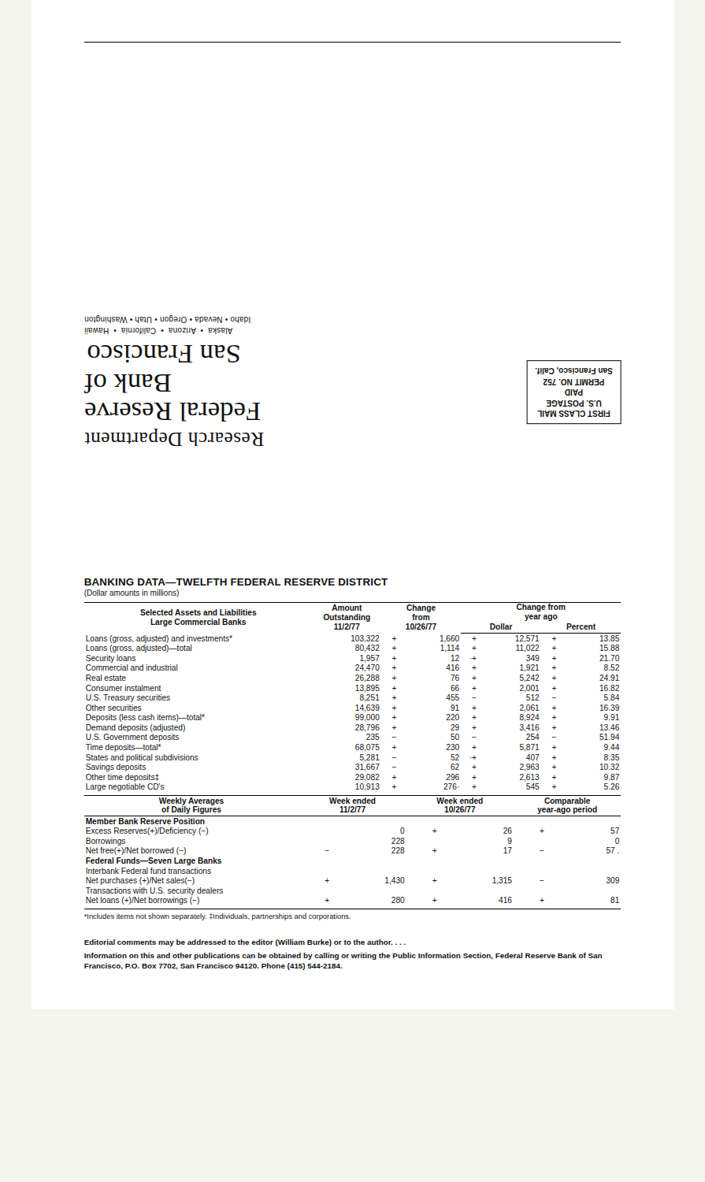FIRST CLASS MAIL
U.S. POSTAGE
PAID
PERMIT NO. 752
San Francisco, Calif.
Research Department
Federal Reserve
Bank of
San Francisco
Alaska • Arizona • California • Hawaii
Idaho • Nevada • Oregon • Utah • Washington
BANKING DATA—TWELFTH FEDERAL RESERVE DISTRICT
(Dollar amounts in millions)
| Selected Assets and Liabilities Large Commercial Banks | Amount Outstanding 11/2/77 | Change from 10/26/77 | Change from year ago |
| --- | --- | --- | --- |
| Dollar | Percent |
| Loans (gross, adjusted) and investments* | 103,322 | + | 1,660 | + | 12,571 | + | 13.85 |
| Loans (gross, adjusted)—total | 80,432 | + | 1,114 | + | 11,022 | + | 15.88 |
| Security loans | 1,957 | + | 12 | ·+ | 349 | + | 21.70 |
| Commercial and industrial | 24,470 | + | 416 | + | 1,921 | + | 8.52 |
| Real estate | 26,288 | + | 76 | + | 5,242 | + | 24.91 |
| Consumer instalment | 13,895 | + | 66 | + | 2,001 | + | 16.82 |
| U.S. Treasury securities | 8,251 | + | 455 | − | 512 | − | 5.84 |
| Other securities | 14,639 | + | 91 | + | 2,061 | + | 16.39 |
| Deposits (less cash items)—total* | 99,000 | + | 220 | + | 8,924 | + | 9.91 |
| Demand deposits (adjusted) | 28,796 | + | 29 | + | 3,416 | + | 13.46 |
| U.S. Government deposits | 235 | − | 50 | − | 254 | − | 51.94 |
| Time deposits—total* | 68,075 | + | 230 | + | 5,871 | + | 9.44 |
| States and political subdivisions | 5,281 | − | 52 | ·+ | 407 | + | 8.35 |
| Savings deposits | 31,667 | − | 62 | + | 2,963 | + | 10.32 |
| Other time deposits‡ | 29,082 | + | 296 | + | 2,613 | + | 9.87 |
| Large negotiable CD's | 10,913 | + | 276· | + | 545 | + | 5.26 |
| Weekly Averages of Daily Figures | Week ended 11/2/77 | Week ended 10/26/77 | Comparable year-ago period |
| --- | --- | --- | --- |
| Member Bank Reserve Position | | | | | | |
| Excess Reserves(+)/Deficiency (−) | | 0 | + | 26 | + | 57 |
| Borrowings | | 228 | | 9 | | 0 |
| Net free(+)/Net borrowed (−) | − | 228 | + | 17 | − | 57 . |
| Federal Funds—Seven Large Banks | | | | | | |
| Interbank Federal fund transactions | | | | | | |
| Net purchases (+)/Net sales(−) | + | 1,430 | + | 1,315 | − | 309 |
| Transactions with U.S. security dealers | | | | | | |
| Net loans (+)/Net borrowings (−) | + | 280 | + | 416 | + | 81 |
*Includes items not shown separately. ‡Individuals, partnerships and corporations.
Editorial comments may be addressed to the editor (William Burke) or to the author. . . .
Information on this and other publications can be obtained by calling or writing the Public Information Section, Federal Reserve Bank of San Francisco, P.O. Box 7702, San Francisco 94120. Phone (415) 544-2184.